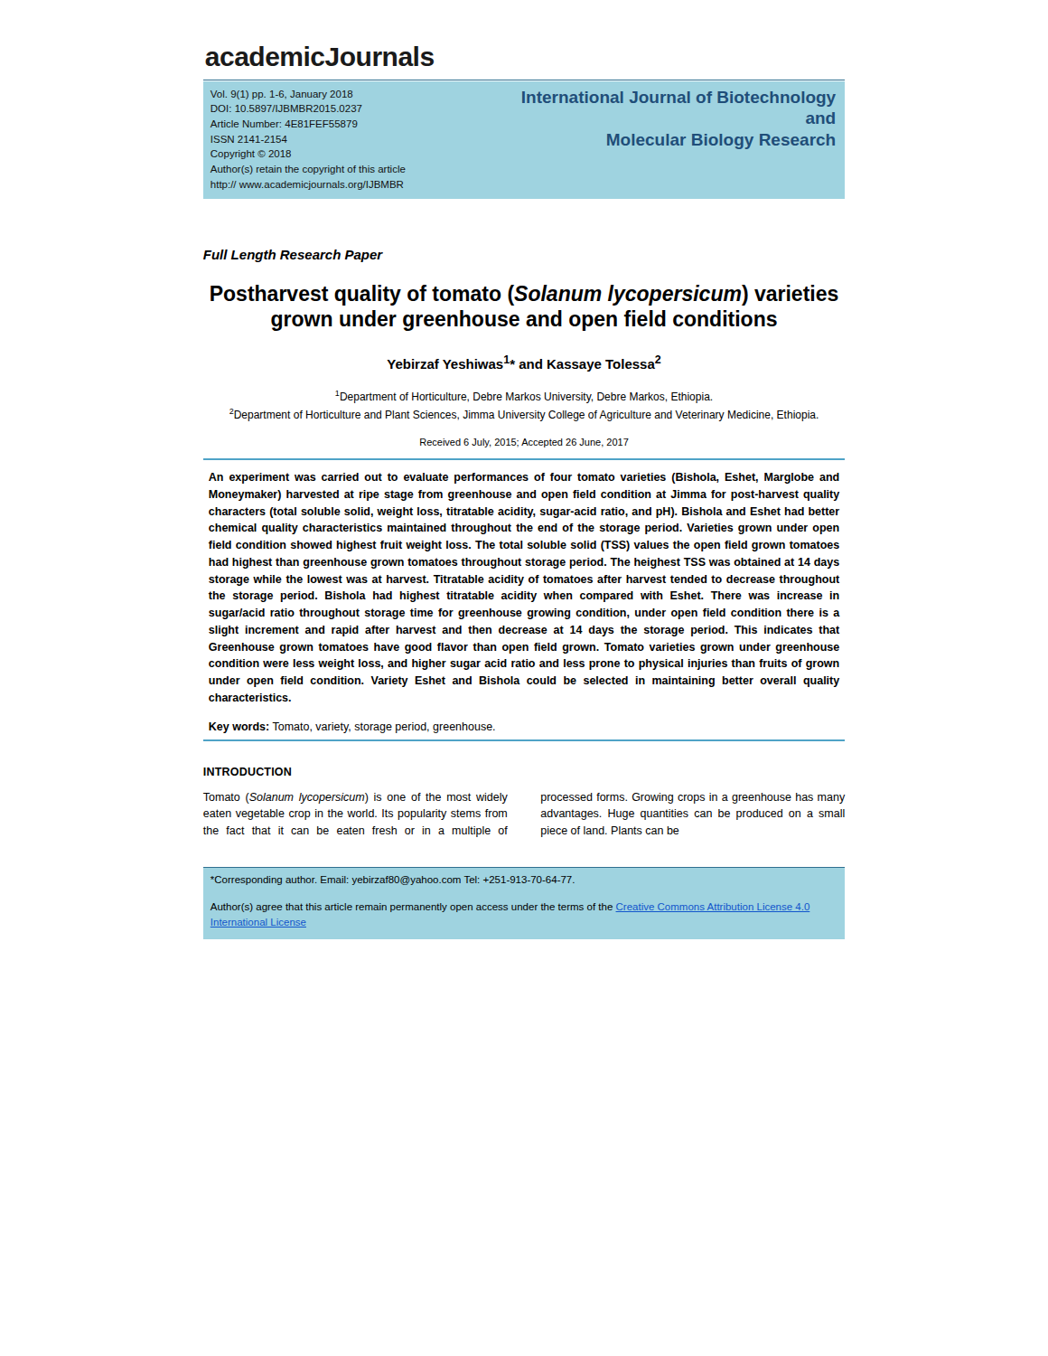academic Journals
Vol. 9(1) pp. 1-6, January 2018
DOI: 10.5897/IJBMBR2015.0237
Article Number: 4E81FEF55879
ISSN 2141-2154
Copyright © 2018
Author(s) retain the copyright of this article
http:// www.academicjournals.org/IJBMBR
International Journal of Biotechnology and Molecular Biology Research
Full Length Research Paper
Postharvest quality of tomato (Solanum lycopersicum) varieties grown under greenhouse and open field conditions
Yebirzaf Yeshiwas1* and Kassaye Tolessa2
1Department of Horticulture, Debre Markos University, Debre Markos, Ethiopia.
2Department of Horticulture and Plant Sciences, Jimma University College of Agriculture and Veterinary Medicine, Ethiopia.
Received 6 July, 2015; Accepted 26 June, 2017
An experiment was carried out to evaluate performances of four tomato varieties (Bishola, Eshet, Marglobe and Moneymaker) harvested at ripe stage from greenhouse and open field condition at Jimma for post-harvest quality characters (total soluble solid, weight loss, titratable acidity, sugar-acid ratio, and pH). Bishola and Eshet had better chemical quality characteristics maintained throughout the end of the storage period. Varieties grown under open field condition showed highest fruit weight loss. The total soluble solid (TSS) values the open field grown tomatoes had highest than greenhouse grown tomatoes throughout storage period. The heighest TSS was obtained at 14 days storage while the lowest was at harvest. Titratable acidity of tomatoes after harvest tended to decrease throughout the storage period. Bishola had highest titratable acidity when compared with Eshet. There was increase in sugar/acid ratio throughout storage time for greenhouse growing condition, under open field condition there is a slight increment and rapid after harvest and then decrease at 14 days the storage period. This indicates that Greenhouse grown tomatoes have good flavor than open field grown. Tomato varieties grown under greenhouse condition were less weight loss, and higher sugar acid ratio and less prone to physical injuries than fruits of grown under open field condition. Variety Eshet and Bishola could be selected in maintaining better overall quality characteristics.
Key words: Tomato, variety, storage period, greenhouse.
INTRODUCTION
Tomato (Solanum lycopersicum) is one of the most widely eaten vegetable crop in the world. Its popularity stems from the fact that it can be eaten fresh or in a multiple of processed forms. Growing crops in a greenhouse has many advantages. Huge quantities can be produced on a small piece of land. Plants can be
*Corresponding author. Email: yebirzaf80@yahoo.com Tel: +251-913-70-64-77.
Author(s) agree that this article remain permanently open access under the terms of the Creative Commons Attribution License 4.0 International License